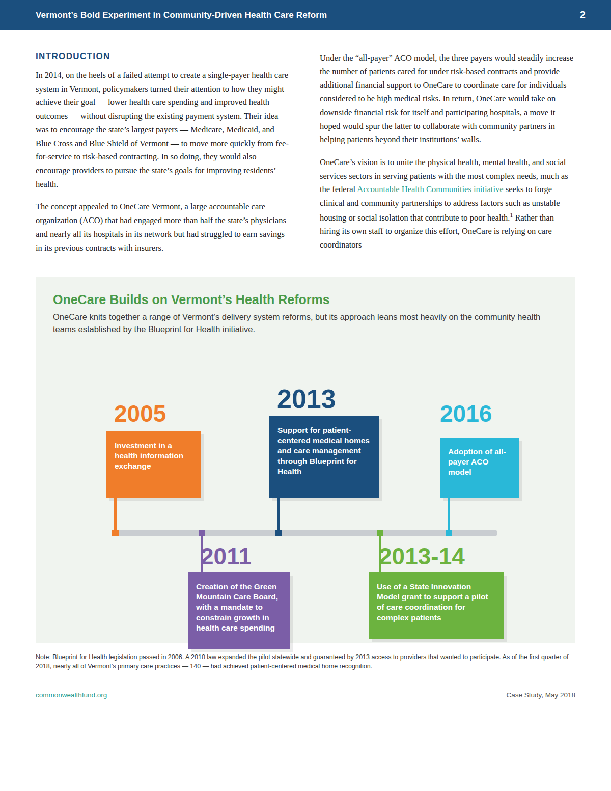Vermont’s Bold Experiment in Community-Driven Health Care Reform 2
Introduction
In 2014, on the heels of a failed attempt to create a single-payer health care system in Vermont, policymakers turned their attention to how they might achieve their goal — lower health care spending and improved health outcomes — without disrupting the existing payment system. Their idea was to encourage the state’s largest payers — Medicare, Medicaid, and Blue Cross and Blue Shield of Vermont — to move more quickly from fee-for-service to risk-based contracting. In so doing, they would also encourage providers to pursue the state’s goals for improving residents’ health.
The concept appealed to OneCare Vermont, a large accountable care organization (ACO) that had engaged more than half the state’s physicians and nearly all its hospitals in its network but had struggled to earn savings in its previous contracts with insurers.
Under the “all-payer” ACO model, the three payers would steadily increase the number of patients cared for under risk-based contracts and provide additional financial support to OneCare to coordinate care for individuals considered to be high medical risks. In return, OneCare would take on downside financial risk for itself and participating hospitals, a move it hoped would spur the latter to collaborate with community partners in helping patients beyond their institutions’ walls.
OneCare’s vision is to unite the physical health, mental health, and social services sectors in serving patients with the most complex needs, much as the federal Accountable Health Communities initiative seeks to forge clinical and community partnerships to address factors such as unstable housing or social isolation that contribute to poor health.1 Rather than hiring its own staff to organize this effort, OneCare is relying on care coordinators
OneCare Builds on Vermont’s Health Reforms
OneCare knits together a range of Vermont’s delivery system reforms, but its approach leans most heavily on the community health teams established by the Blueprint for Health initiative.
2005
2013
2016
2011
2013-14
Investment in a health information exchange
Support for patient-centered medical homes and care management through Blueprint for Health
Adoption of all-payer ACO model
Creation of the Green Mountain Care Board, with a mandate to constrain growth in health care spending
Use of a State Innovation Model grant to support a pilot of care coordination for complex patients
Note: Blueprint for Health legislation passed in 2006. A 2010 law expanded the pilot statewide and guaranteed by 2013 access to providers that wanted to participate. As of the first quarter of 2018, nearly all of Vermont’s primary care practices — 140 — had achieved patient-centered medical home recognition.
commonwealthfund.org Case Study, May 2018